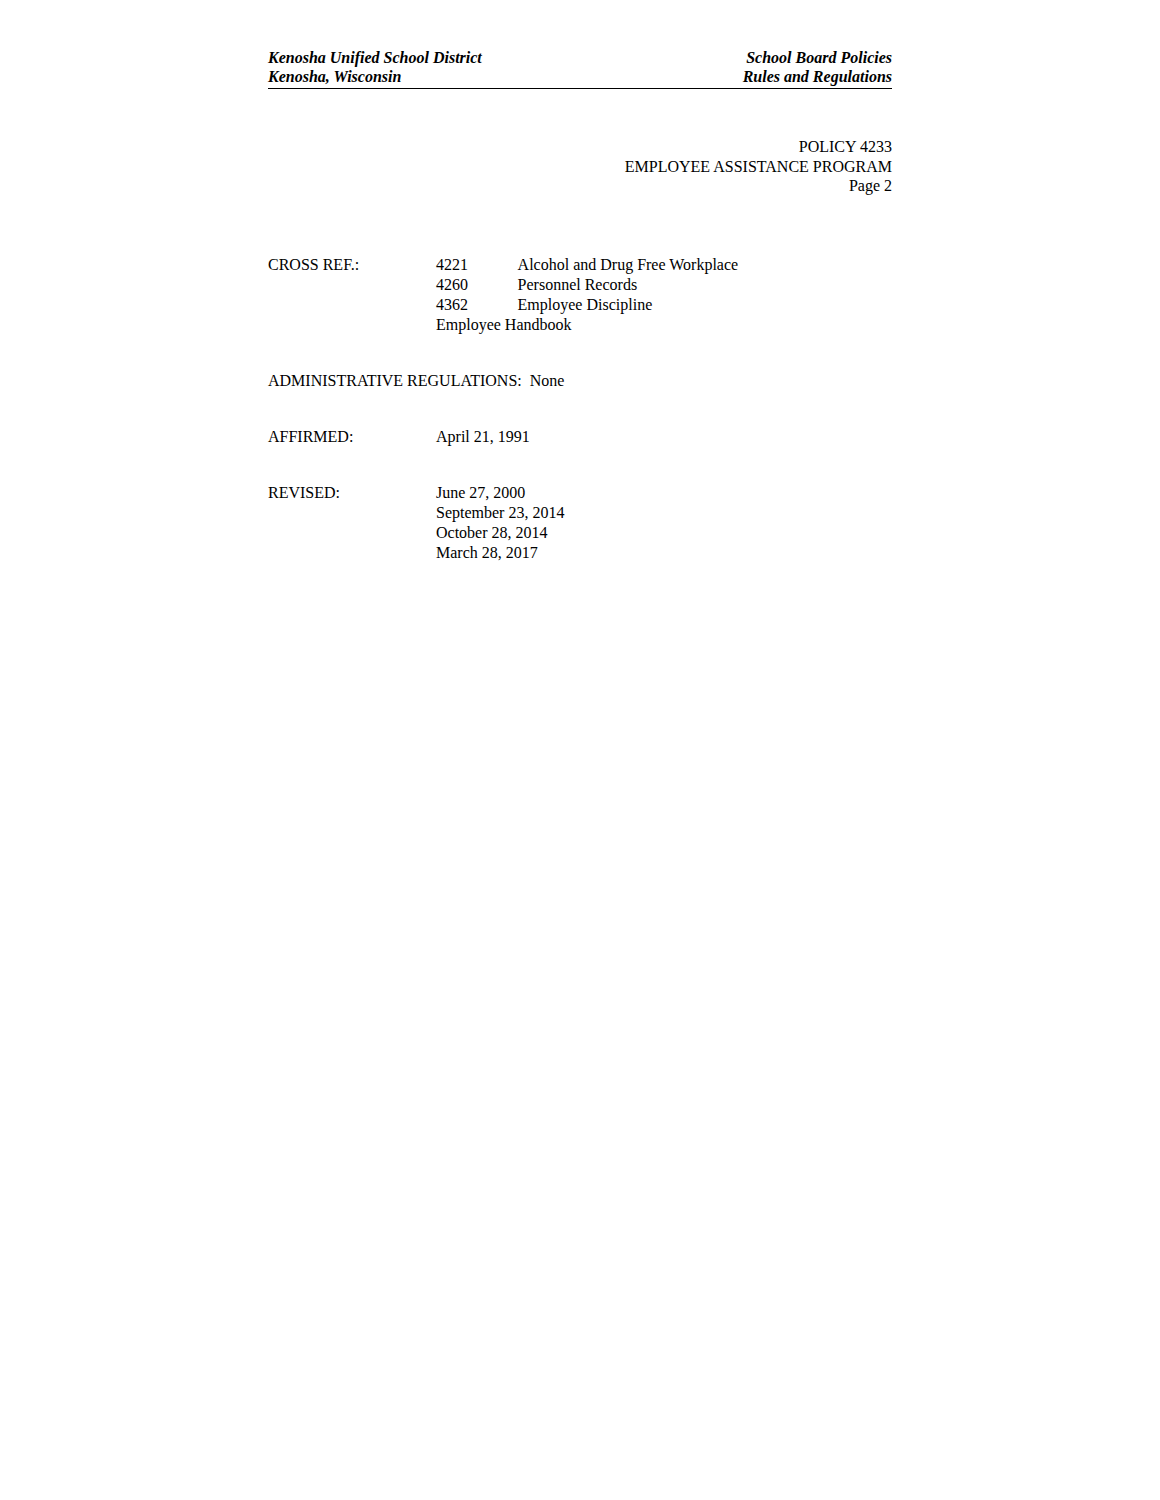Kenosha Unified School District
Kenosha, Wisconsin
School Board Policies
Rules and Regulations
POLICY 4233
EMPLOYEE ASSISTANCE PROGRAM
Page 2
| CROSS REF.: | 4221 | Alcohol and Drug Free Workplace |
| | 4260 | Personnel Records |
| | 4362 | Employee Discipline |
| | Employee Handbook |
| ADMINISTRATIVE REGULATIONS: | None |
| AFFIRMED: | April 21, 1991 |
| REVISED: | June 27, 2000 September 23, 2014 October 28, 2014 March 28, 2017 |